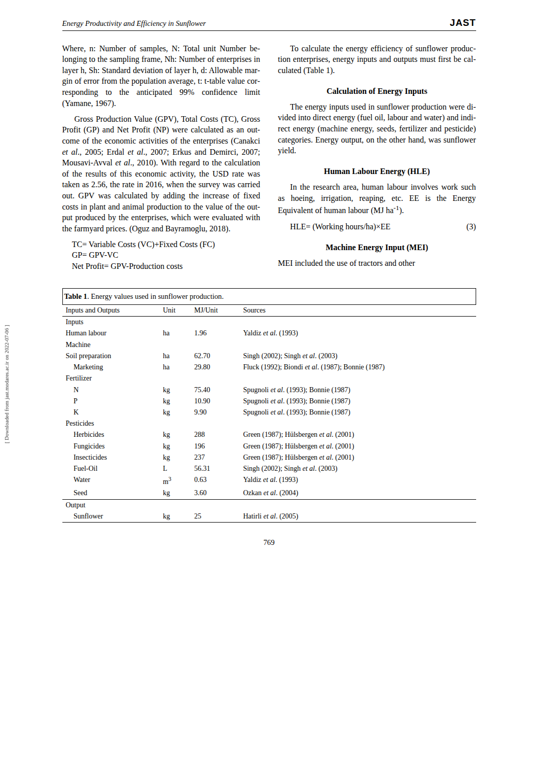[ Downloaded from jast.modares.ac.ir on 2022-07-06 ]
Energy Productivity and Efficiency in Sunflower JAST
Where, n: Number of samples, N: Total unit Number belonging to the sampling frame, Nh: Number of enterprises in layer h, Sh: Standard deviation of layer h, d: Allowable margin of error from the population average, t: t-table value corresponding to the anticipated 99% confidence limit (Yamane, 1967).
Gross Production Value (GPV), Total Costs (TC), Gross Profit (GP) and Net Profit (NP) were calculated as an outcome of the economic activities of the enterprises (Canakci et al., 2005; Erdal et al., 2007; Erkus and Demirci, 2007; Mousavi-Avval et al., 2010). With regard to the calculation of the results of this economic activity, the USD rate was taken as 2.56, the rate in 2016, when the survey was carried out. GPV was calculated by adding the increase of fixed costs in plant and animal production to the value of the output produced by the enterprises, which were evaluated with the farmyard prices. (Oguz and Bayramoglu, 2018).
TC= Variable Costs (VC)+Fixed Costs (FC)
GP= GPV-VC
Net Profit= GPV-Production costs
To calculate the energy efficiency of sunflower production enterprises, energy inputs and outputs must first be calculated (Table 1).
Calculation of Energy Inputs
The energy inputs used in sunflower production were divided into direct energy (fuel oil, labour and water) and indirect energy (machine energy, seeds, fertilizer and pesticide) categories. Energy output, on the other hand, was sunflower yield.
Human Labour Energy (HLE)
In the research area, human labour involves work such as hoeing, irrigation, reaping, etc. EE is the Energy Equivalent of human labour (MJ ha-1).
HLE= (Working hours/ha)×EE (3)
Machine Energy Input (MEI)
MEI included the use of tractors and other
Table 1 . Energy values used in sunflower production.
| Inputs and Outputs | Unit | MJ/Unit | Sources |
| --- | --- | --- | --- |
| Inputs | | | |
| Human labour | ha | 1.96 | Yaldiz et al . (1993) |
| Machine | | | |
| Soil preparation | ha | 62.70 | Singh (2002); Singh et al . (2003) |
| Marketing | ha | 29.80 | Fluck (1992); Biondi et al . (1987); Bonnie (1987) |
| Fertilizer | | | |
| N | kg | 75.40 | Spugnoli et al . (1993); Bonnie (1987) |
| P | kg | 10.90 | Spugnoli et al . (1993); Bonnie (1987) |
| K | kg | 9.90 | Spugnoli et al . (1993); Bonnie (1987) |
| Pesticides | | | |
| Herbicides | kg | 288 | Green (1987); Hülsbergen et al . (2001) |
| Fungicides | kg | 196 | Green (1987); Hülsbergen et al . (2001) |
| Insecticides | kg | 237 | Green (1987); Hülsbergen et al . (2001) |
| Fuel-Oil | L | 56.31 | Singh (2002); Singh et al . (2003) |
| Water | m 3 | 0.63 | Yaldiz et al . (1993) |
| Seed | kg | 3.60 | Ozkan et al . (2004) |
| Output | | | |
| Sunflower | kg | 25 | Hatirli et al . (2005) |
769